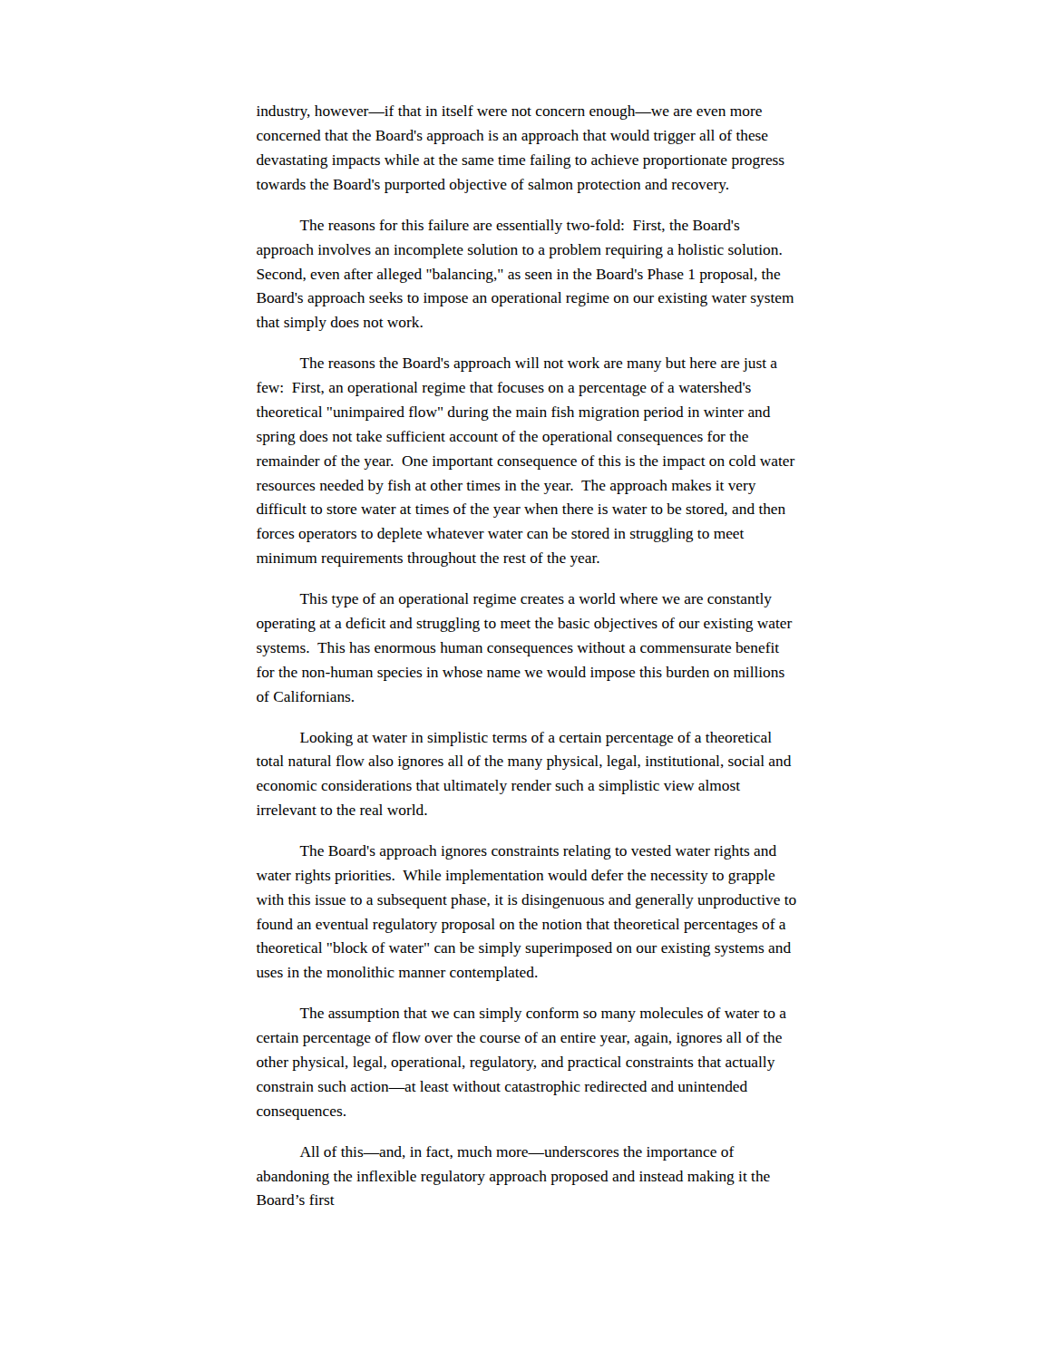industry, however—if that in itself were not concern enough—we are even more concerned that the Board's approach is an approach that would trigger all of these devastating impacts while at the same time failing to achieve proportionate progress towards the Board's purported objective of salmon protection and recovery.
The reasons for this failure are essentially two-fold: First, the Board's approach involves an incomplete solution to a problem requiring a holistic solution. Second, even after alleged "balancing," as seen in the Board's Phase 1 proposal, the Board's approach seeks to impose an operational regime on our existing water system that simply does not work.
The reasons the Board's approach will not work are many but here are just a few: First, an operational regime that focuses on a percentage of a watershed's theoretical "unimpaired flow" during the main fish migration period in winter and spring does not take sufficient account of the operational consequences for the remainder of the year. One important consequence of this is the impact on cold water resources needed by fish at other times in the year. The approach makes it very difficult to store water at times of the year when there is water to be stored, and then forces operators to deplete whatever water can be stored in struggling to meet minimum requirements throughout the rest of the year.
This type of an operational regime creates a world where we are constantly operating at a deficit and struggling to meet the basic objectives of our existing water systems. This has enormous human consequences without a commensurate benefit for the non-human species in whose name we would impose this burden on millions of Californians.
Looking at water in simplistic terms of a certain percentage of a theoretical total natural flow also ignores all of the many physical, legal, institutional, social and economic considerations that ultimately render such a simplistic view almost irrelevant to the real world.
The Board's approach ignores constraints relating to vested water rights and water rights priorities. While implementation would defer the necessity to grapple with this issue to a subsequent phase, it is disingenuous and generally unproductive to found an eventual regulatory proposal on the notion that theoretical percentages of a theoretical "block of water" can be simply superimposed on our existing systems and uses in the monolithic manner contemplated.
The assumption that we can simply conform so many molecules of water to a certain percentage of flow over the course of an entire year, again, ignores all of the other physical, legal, operational, regulatory, and practical constraints that actually constrain such action—at least without catastrophic redirected and unintended consequences.
All of this—and, in fact, much more—underscores the importance of abandoning the inflexible regulatory approach proposed and instead making it the Board’s first